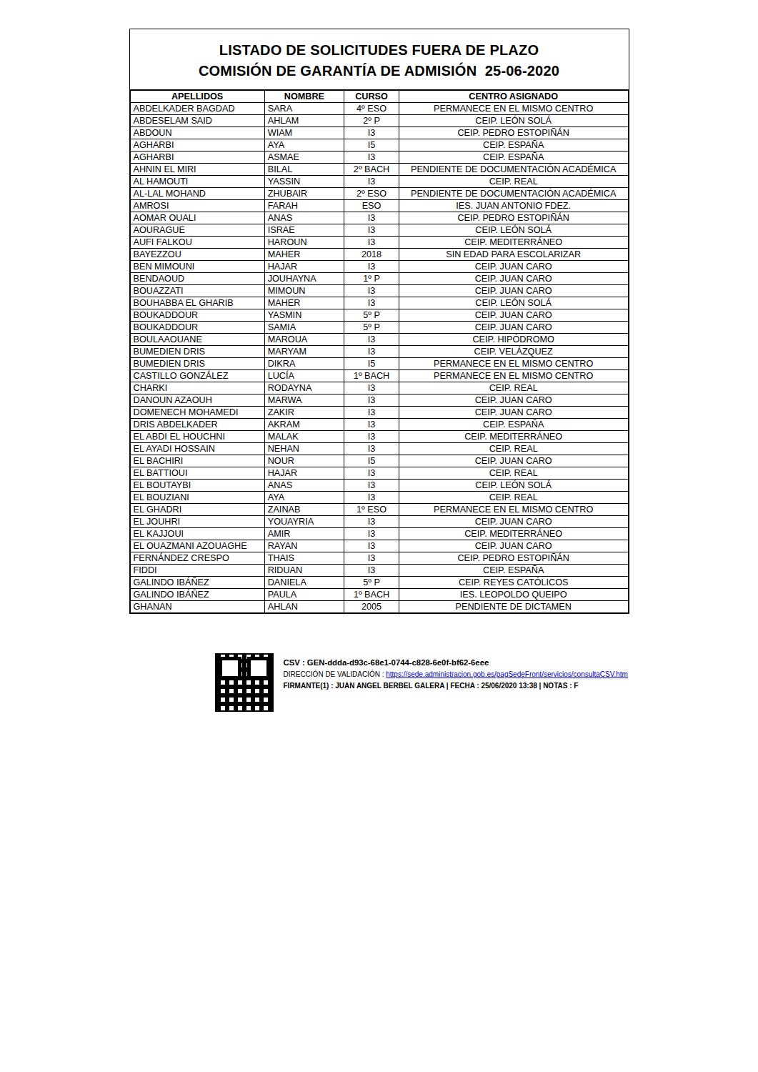LISTADO DE SOLICITUDES FUERA DE PLAZO
COMISIÓN DE GARANTÍA DE ADMISIÓN 25-06-2020
| APELLIDOS | NOMBRE | CURSO | CENTRO ASIGNADO |
| --- | --- | --- | --- |
| ABDELKADER BAGDAD | SARA | 4º ESO | PERMANECE EN EL MISMO CENTRO |
| ABDESELAM SAID | AHLAM | 2º P | CEIP. LEÓN SOLÁ |
| ABDOUN | WIAM | I3 | CEIP. PEDRO ESTOPIÑÁN |
| AGHARBI | AYA | I5 | CEIP. ESPAÑA |
| AGHARBI | ASMAE | I3 | CEIP. ESPAÑA |
| AHNIN EL MIRI | BILAL | 2º BACH | PENDIENTE DE DOCUMENTACIÓN ACADÉMICA |
| AL HAMOUTI | YASSIN | I3 | CEIP. REAL |
| AL-LAL MOHAND | ZHUBAIR | 2º ESO | PENDIENTE DE DOCUMENTACIÓN ACADÉMICA |
| AMROSI | FARAH | ESO | IES. JUAN ANTONIO FDEZ. |
| AOMAR OUALI | ANAS | I3 | CEIP. PEDRO ESTOPIÑÁN |
| AOURAGUE | ISRAE | I3 | CEIP. LEÓN SOLÁ |
| AUFI FALKOU | HAROUN | I3 | CEIP. MEDITERRÁNEO |
| BAYEZZOU | MAHER | 2018 | SIN EDAD PARA ESCOLARIZAR |
| BEN MIMOUNI | HAJAR | I3 | CEIP. JUAN CARO |
| BENDAOUD | JOUHAYNA | 1º P | CEIP. JUAN CARO |
| BOUAZZATI | MIMOUN | I3 | CEIP. JUAN CARO |
| BOUHABBA EL GHARIB | MAHER | I3 | CEIP. LEÓN SOLÁ |
| BOUKADDOUR | YASMIN | 5º P | CEIP. JUAN CARO |
| BOUKADDOUR | SAMIA | 5º P | CEIP. JUAN CARO |
| BOULAAOUANE | MAROUA | I3 | CEIP. HIPÓDROMO |
| BUMEDIEN DRIS | MARYAM | I3 | CEIP. VELÁZQUEZ |
| BUMEDIEN DRIS | DIKRA | I5 | PERMANECE EN EL MISMO CENTRO |
| CASTILLO GONZÁLEZ | LUCÍA | 1º BACH | PERMANECE EN EL MISMO CENTRO |
| CHARKI | RODAYNA | I3 | CEIP. REAL |
| DANOUN AZAOUH | MARWA | I3 | CEIP. JUAN CARO |
| DOMENECH MOHAMEDI | ZAKIR | I3 | CEIP. JUAN CARO |
| DRIS ABDELKADER | AKRAM | I3 | CEIP. ESPAÑA |
| EL ABDI EL HOUCHNI | MALAK | I3 | CEIP. MEDITERRÁNEO |
| EL AYADI HOSSAIN | NEHAN | I3 | CEIP. REAL |
| EL BACHIRI | NOUR | I5 | CEIP. JUAN CARO |
| EL BATTIOUI | HAJAR | I3 | CEIP. REAL |
| EL BOUTAYBI | ANAS | I3 | CEIP. LEÓN SOLÁ |
| EL BOUZIANI | AYA | I3 | CEIP. REAL |
| EL GHADRI | ZAINAB | 1º ESO | PERMANECE EN EL MISMO CENTRO |
| EL JOUHRI | YOUAYRIA | I3 | CEIP. JUAN CARO |
| EL KAJJOUI | AMIR | I3 | CEIP. MEDITERRÁNEO |
| EL OUAZMANI AZOUAGHE | RAYAN | I3 | CEIP. JUAN CARO |
| FERNÁNDEZ CRESPO | THAIS | I3 | CEIP. PEDRO ESTOPIÑÁN |
| FIDDI | RIDUAN | I3 | CEIP. ESPAÑA |
| GALINDO IBÁÑEZ | DANIELA | 5º P | CEIP. REYES CATÓLICOS |
| GALINDO IBÁÑEZ | PAULA | 1º BACH | IES. LEOPOLDO QUEIPO |
| GHANAN | AHLAN | 2005 | PENDIENTE DE DICTAMEN |
CSV : GEN-ddda-d93c-68e1-0744-c828-6e0f-bf62-6eee
DIRECCIÓN DE VALIDACIÓN : https://sede.administracion.gob.es/pagSedeFront/servicios/consultaCSV.htm
FIRMANTE(1) : JUAN ANGEL BERBEL GALERA | FECHA : 25/06/2020 13:38 | NOTAS : F